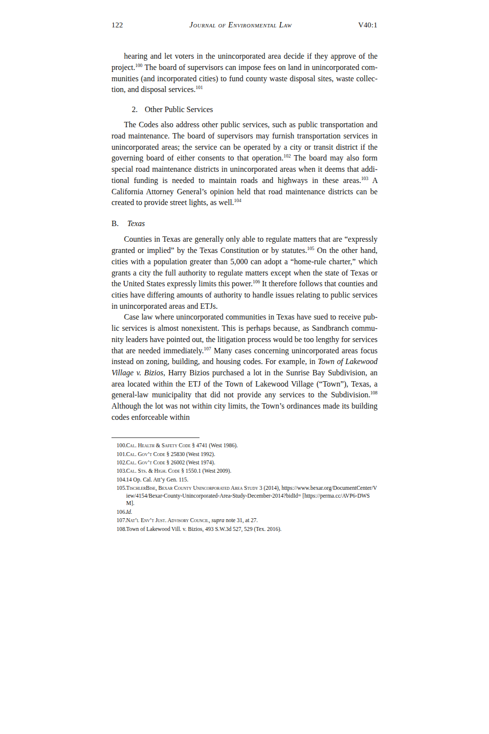122 Journal of Environmental Law V40:1
hearing and let voters in the unincorporated area decide if they approve of the project.100 The board of supervisors can impose fees on land in unincorporated communities (and incorporated cities) to fund county waste disposal sites, waste collection, and disposal services.101
2. Other Public Services
The Codes also address other public services, such as public transportation and road maintenance. The board of supervisors may furnish transportation services in unincorporated areas; the service can be operated by a city or transit district if the governing board of either consents to that operation.102 The board may also form special road maintenance districts in unincorporated areas when it deems that additional funding is needed to maintain roads and highways in these areas.103 A California Attorney General’s opinion held that road maintenance districts can be created to provide street lights, as well.104
B. Texas
Counties in Texas are generally only able to regulate matters that are “expressly granted or implied” by the Texas Constitution or by statutes.105 On the other hand, cities with a population greater than 5,000 can adopt a “home-rule charter,” which grants a city the full authority to regulate matters except when the state of Texas or the United States expressly limits this power.106 It therefore follows that counties and cities have differing amounts of authority to handle issues relating to public services in unincorporated areas and ETJs.
Case law where unincorporated communities in Texas have sued to receive public services is almost nonexistent. This is perhaps because, as Sandbranch community leaders have pointed out, the litigation process would be too lengthy for services that are needed immediately.107 Many cases concerning unincorporated areas focus instead on zoning, building, and housing codes. For example, in Town of Lakewood Village v. Bizios, Harry Bizios purchased a lot in the Sunrise Bay Subdivision, an area located within the ETJ of the Town of Lakewood Village (“Town”), Texas, a general-law municipality that did not provide any services to the Subdivision.108 Although the lot was not within city limits, the Town’s ordinances made its building codes enforceable within
Cal. Health & Safety Code § 4741 (West 1986).
Cal. Gov’t Code § 25830 (West 1992).
Cal. Gov’t Code § 26002 (West 1974).
Cal. Sts. & High. Code § 1550.1 (West 2009).
14 Op. Cal. Att’y Gen. 115.
TischlerBise, Bexar County Unincorporated Area Study 3 (2014), https://www.bexar.org/DocumentCenter/View/4154/Bexar-County-Unincorporated-Area-Study-December-2014?bidId= [https://perma.cc/AVP6-DWSM].
Id.
Nat’l Env’t Just. Advisory Council, supra note 31, at 27.
Town of Lakewood Vill. v. Bizios, 493 S.W.3d 527, 529 (Tex. 2016).